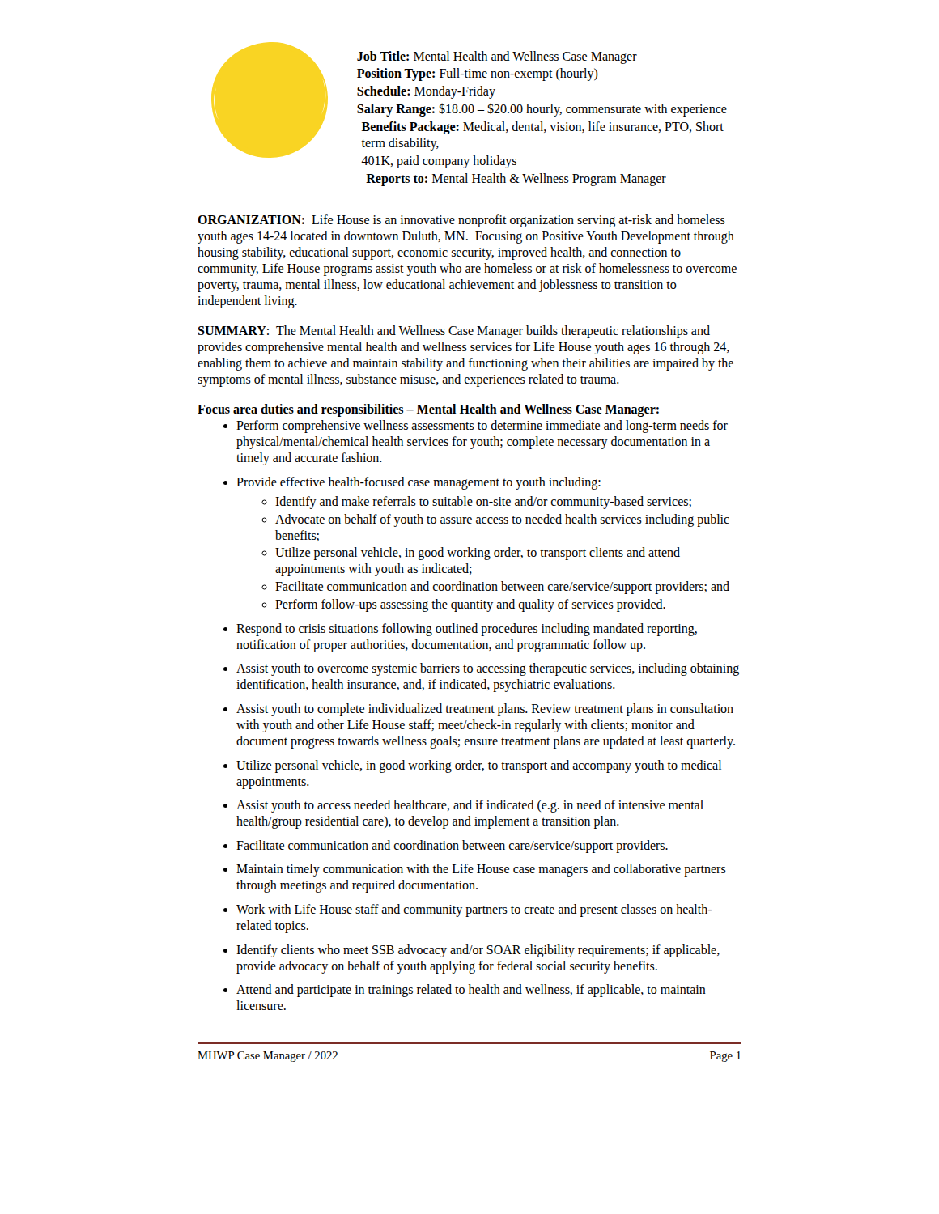Life House logo
Job Title: Mental Health and Wellness Case Manager
Position Type: Full-time non-exempt (hourly)
Schedule: Monday-Friday
Salary Range: $18.00 – $20.00 hourly, commensurate with experience
Benefits Package: Medical, dental, vision, life insurance, PTO, Short term disability,
401K, paid company holidays
Reports to: Mental Health & Wellness Program Manager
ORGANIZATION: Life House is an innovative nonprofit organization serving at-risk and homeless youth ages 14-24 located in downtown Duluth, MN. Focusing on Positive Youth Development through housing stability, educational support, economic security, improved health, and connection to community, Life House programs assist youth who are homeless or at risk of homelessness to overcome poverty, trauma, mental illness, low educational achievement and joblessness to transition to independent living.
SUMMARY: The Mental Health and Wellness Case Manager builds therapeutic relationships and provides comprehensive mental health and wellness services for Life House youth ages 16 through 24, enabling them to achieve and maintain stability and functioning when their abilities are impaired by the symptoms of mental illness, substance misuse, and experiences related to trauma.
Focus area duties and responsibilities – Mental Health and Wellness Case Manager:
Perform comprehensive wellness assessments to determine immediate and long-term needs for physical/mental/chemical health services for youth; complete necessary documentation in a timely and accurate fashion.
Provide effective health-focused case management to youth including:
Identify and make referrals to suitable on-site and/or community-based services;
Advocate on behalf of youth to assure access to needed health services including public benefits;
Utilize personal vehicle, in good working order, to transport clients and attend appointments with youth as indicated;
Facilitate communication and coordination between care/service/support providers; and
Perform follow-ups assessing the quantity and quality of services provided.
Respond to crisis situations following outlined procedures including mandated reporting, notification of proper authorities, documentation, and programmatic follow up.
Assist youth to overcome systemic barriers to accessing therapeutic services, including obtaining identification, health insurance, and, if indicated, psychiatric evaluations.
Assist youth to complete individualized treatment plans. Review treatment plans in consultation with youth and other Life House staff; meet/check-in regularly with clients; monitor and document progress towards wellness goals; ensure treatment plans are updated at least quarterly.
Utilize personal vehicle, in good working order, to transport and accompany youth to medical appointments.
Assist youth to access needed healthcare, and if indicated (e.g. in need of intensive mental health/group residential care), to develop and implement a transition plan.
Facilitate communication and coordination between care/service/support providers.
Maintain timely communication with the Life House case managers and collaborative partners through meetings and required documentation.
Work with Life House staff and community partners to create and present classes on health-related topics.
Identify clients who meet SSB advocacy and/or SOAR eligibility requirements; if applicable, provide advocacy on behalf of youth applying for federal social security benefits.
Attend and participate in trainings related to health and wellness, if applicable, to maintain licensure.
MHWP Case Manager / 2022 Page 1